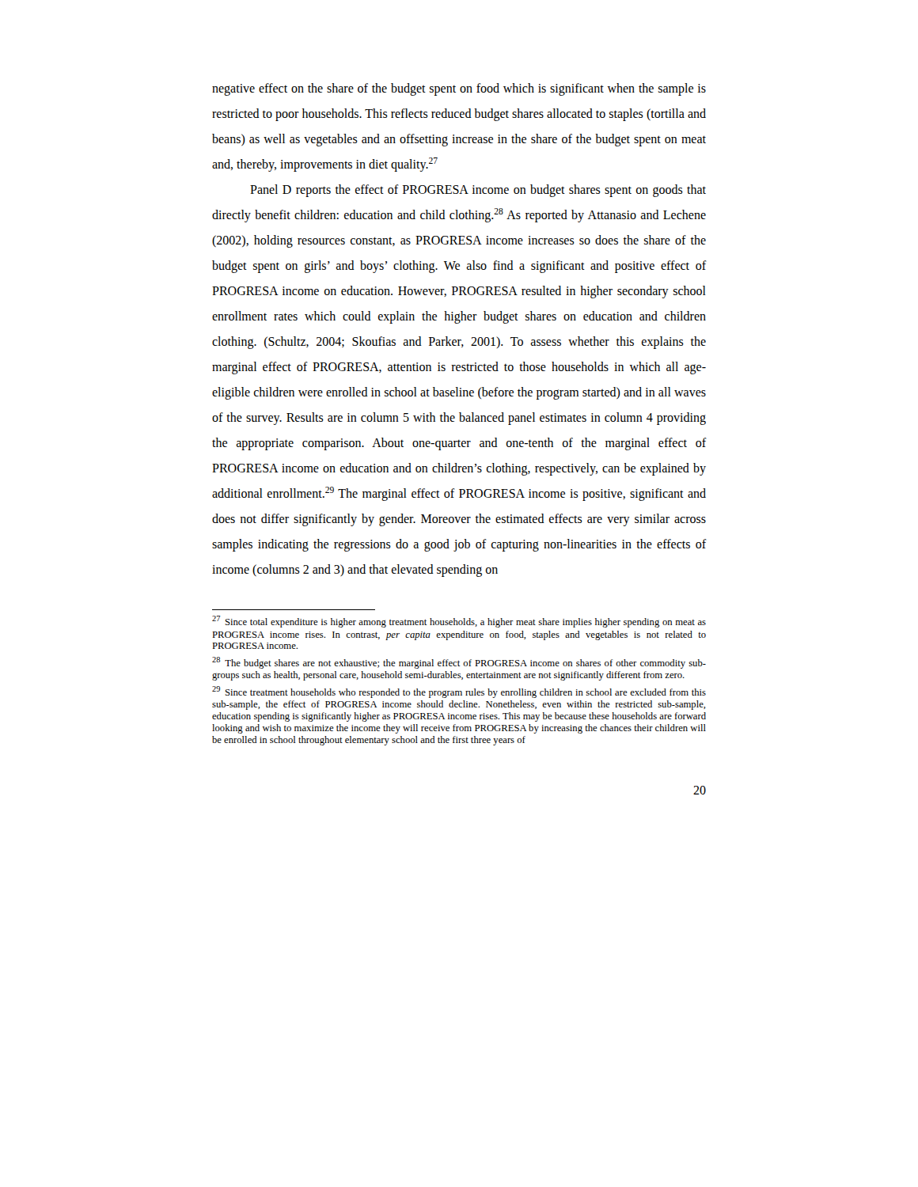negative effect on the share of the budget spent on food which is significant when the sample is restricted to poor households. This reflects reduced budget shares allocated to staples (tortilla and beans) as well as vegetables and an offsetting increase in the share of the budget spent on meat and, thereby, improvements in diet quality.27
Panel D reports the effect of PROGRESA income on budget shares spent on goods that directly benefit children: education and child clothing.28 As reported by Attanasio and Lechene (2002), holding resources constant, as PROGRESA income increases so does the share of the budget spent on girls’ and boys’ clothing. We also find a significant and positive effect of PROGRESA income on education. However, PROGRESA resulted in higher secondary school enrollment rates which could explain the higher budget shares on education and children clothing. (Schultz, 2004; Skoufias and Parker, 2001). To assess whether this explains the marginal effect of PROGRESA, attention is restricted to those households in which all age-eligible children were enrolled in school at baseline (before the program started) and in all waves of the survey. Results are in column 5 with the balanced panel estimates in column 4 providing the appropriate comparison. About one-quarter and one-tenth of the marginal effect of PROGRESA income on education and on children’s clothing, respectively, can be explained by additional enrollment.29 The marginal effect of PROGRESA income is positive, significant and does not differ significantly by gender. Moreover the estimated effects are very similar across samples indicating the regressions do a good job of capturing non-linearities in the effects of income (columns 2 and 3) and that elevated spending on
27 Since total expenditure is higher among treatment households, a higher meat share implies higher spending on meat as PROGRESA income rises. In contrast, per capita expenditure on food, staples and vegetables is not related to PROGRESA income.
28 The budget shares are not exhaustive; the marginal effect of PROGRESA income on shares of other commodity sub-groups such as health, personal care, household semi-durables, entertainment are not significantly different from zero.
29 Since treatment households who responded to the program rules by enrolling children in school are excluded from this sub-sample, the effect of PROGRESA income should decline. Nonetheless, even within the restricted sub-sample, education spending is significantly higher as PROGRESA income rises. This may be because these households are forward looking and wish to maximize the income they will receive from PROGRESA by increasing the chances their children will be enrolled in school throughout elementary school and the first three years of
20